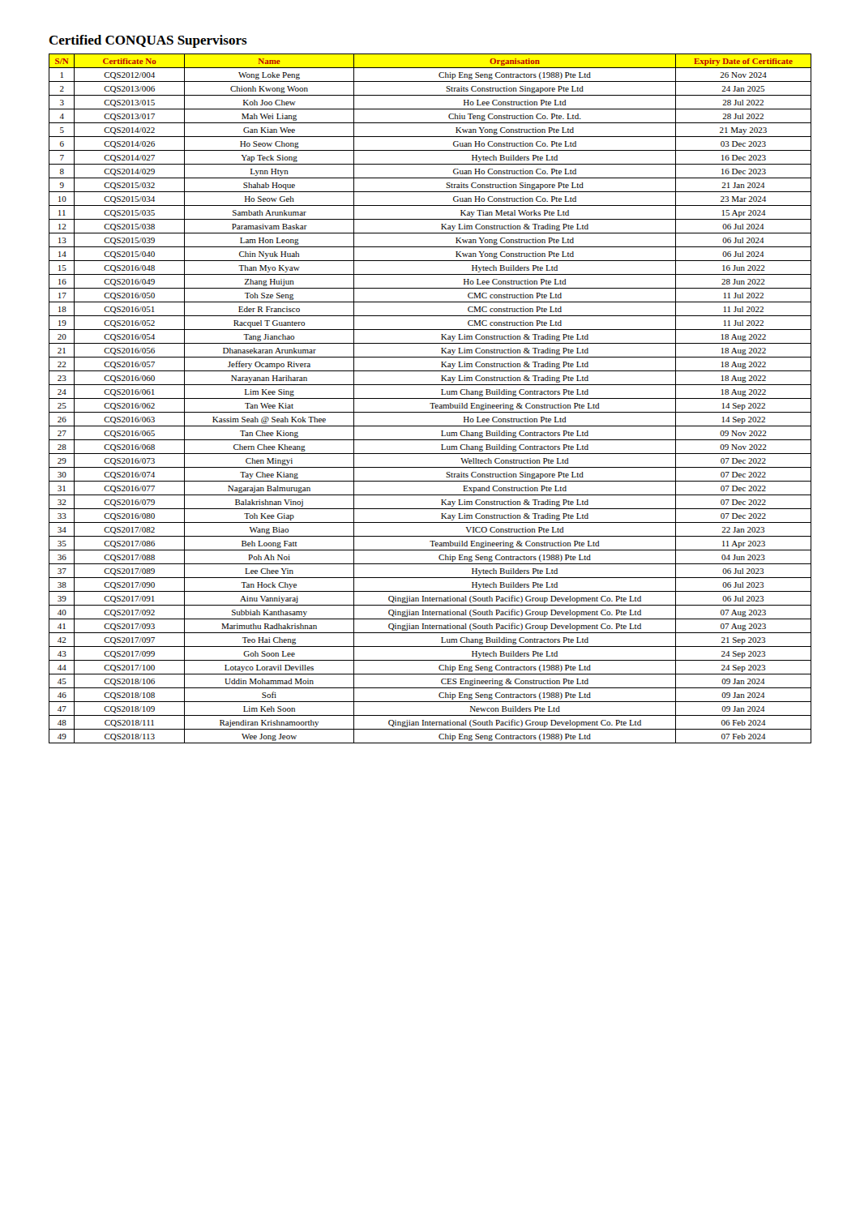Certified CONQUAS Supervisors
| S/N | Certificate No | Name | Organisation | Expiry Date of Certificate |
| --- | --- | --- | --- | --- |
| 1 | CQS2012/004 | Wong Loke Peng | Chip Eng Seng Contractors (1988) Pte Ltd | 26 Nov 2024 |
| 2 | CQS2013/006 | Chionh Kwong Woon | Straits Construction Singapore Pte Ltd | 24 Jan 2025 |
| 3 | CQS2013/015 | Koh Joo Chew | Ho Lee Construction Pte Ltd | 28 Jul 2022 |
| 4 | CQS2013/017 | Mah Wei Liang | Chiu Teng Construction Co. Pte. Ltd. | 28 Jul 2022 |
| 5 | CQS2014/022 | Gan Kian Wee | Kwan Yong Construction Pte Ltd | 21 May 2023 |
| 6 | CQS2014/026 | Ho Seow Chong | Guan Ho Construction Co. Pte Ltd | 03 Dec 2023 |
| 7 | CQS2014/027 | Yap Teck Siong | Hytech Builders Pte Ltd | 16 Dec 2023 |
| 8 | CQS2014/029 | Lynn Htyn | Guan Ho Construction Co. Pte Ltd | 16 Dec 2023 |
| 9 | CQS2015/032 | Shahab Hoque | Straits Construction Singapore Pte Ltd | 21 Jan 2024 |
| 10 | CQS2015/034 | Ho Seow Geh | Guan Ho Construction Co. Pte Ltd | 23 Mar 2024 |
| 11 | CQS2015/035 | Sambath Arunkumar | Kay Tian Metal Works Pte Ltd | 15 Apr 2024 |
| 12 | CQS2015/038 | Paramasivam Baskar | Kay Lim Construction & Trading Pte Ltd | 06 Jul 2024 |
| 13 | CQS2015/039 | Lam Hon Leong | Kwan Yong Construction Pte Ltd | 06 Jul 2024 |
| 14 | CQS2015/040 | Chin Nyuk Huah | Kwan Yong Construction Pte Ltd | 06 Jul 2024 |
| 15 | CQS2016/048 | Than Myo Kyaw | Hytech Builders Pte Ltd | 16 Jun 2022 |
| 16 | CQS2016/049 | Zhang Huijun | Ho Lee Construction Pte Ltd | 28 Jun 2022 |
| 17 | CQS2016/050 | Toh Sze Seng | CMC construction Pte Ltd | 11 Jul 2022 |
| 18 | CQS2016/051 | Eder R Francisco | CMC construction Pte Ltd | 11 Jul 2022 |
| 19 | CQS2016/052 | Racquel T Guantero | CMC construction Pte Ltd | 11 Jul 2022 |
| 20 | CQS2016/054 | Tang Jianchao | Kay Lim Construction & Trading Pte Ltd | 18 Aug 2022 |
| 21 | CQS2016/056 | Dhanasekaran Arunkumar | Kay Lim Construction & Trading Pte Ltd | 18 Aug 2022 |
| 22 | CQS2016/057 | Jeffery Ocampo Rivera | Kay Lim Construction & Trading Pte Ltd | 18 Aug 2022 |
| 23 | CQS2016/060 | Narayanan Hariharan | Kay Lim Construction & Trading Pte Ltd | 18 Aug 2022 |
| 24 | CQS2016/061 | Lim Kee Sing | Lum Chang Building Contractors Pte Ltd | 18 Aug 2022 |
| 25 | CQS2016/062 | Tan Wee Kiat | Teambuild Engineering & Construction Pte Ltd | 14 Sep 2022 |
| 26 | CQS2016/063 | Kassim Seah @ Seah Kok Thee | Ho Lee Construction Pte Ltd | 14 Sep 2022 |
| 27 | CQS2016/065 | Tan Chee Kiong | Lum Chang Building Contractors Pte Ltd | 09 Nov 2022 |
| 28 | CQS2016/068 | Chern Chee Kheang | Lum Chang Building Contractors Pte Ltd | 09 Nov 2022 |
| 29 | CQS2016/073 | Chen Mingyi | Welltech Construction Pte Ltd | 07 Dec 2022 |
| 30 | CQS2016/074 | Tay Chee Kiang | Straits Construction Singapore Pte Ltd | 07 Dec 2022 |
| 31 | CQS2016/077 | Nagarajan Balmurugan | Expand Construction Pte Ltd | 07 Dec 2022 |
| 32 | CQS2016/079 | Balakrishnan Vinoj | Kay Lim Construction & Trading Pte Ltd | 07 Dec 2022 |
| 33 | CQS2016/080 | Toh Kee Giap | Kay Lim Construction & Trading Pte Ltd | 07 Dec 2022 |
| 34 | CQS2017/082 | Wang Biao | VICO Construction Pte Ltd | 22 Jan 2023 |
| 35 | CQS2017/086 | Beh Loong Fatt | Teambuild Engineering & Construction Pte Ltd | 11 Apr 2023 |
| 36 | CQS2017/088 | Poh Ah Noi | Chip Eng Seng Contractors (1988) Pte Ltd | 04 Jun 2023 |
| 37 | CQS2017/089 | Lee Chee Yin | Hytech Builders Pte Ltd | 06 Jul 2023 |
| 38 | CQS2017/090 | Tan Hock Chye | Hytech Builders Pte Ltd | 06 Jul 2023 |
| 39 | CQS2017/091 | Ainu Vanniyaraj | Qingjian International (South Pacific) Group Development Co. Pte Ltd | 06 Jul 2023 |
| 40 | CQS2017/092 | Subbiah Kanthasamy | Qingjian International (South Pacific) Group Development Co. Pte Ltd | 07 Aug 2023 |
| 41 | CQS2017/093 | Marimuthu Radhakrishnan | Qingjian International (South Pacific) Group Development Co. Pte Ltd | 07 Aug 2023 |
| 42 | CQS2017/097 | Teo Hai Cheng | Lum Chang Building Contractors Pte Ltd | 21 Sep 2023 |
| 43 | CQS2017/099 | Goh Soon Lee | Hytech Builders Pte Ltd | 24 Sep 2023 |
| 44 | CQS2017/100 | Lotayco Loravil Devilles | Chip Eng Seng Contractors (1988) Pte Ltd | 24 Sep 2023 |
| 45 | CQS2018/106 | Uddin Mohammad Moin | CES Engineering & Construction Pte Ltd | 09 Jan 2024 |
| 46 | CQS2018/108 | Sofi | Chip Eng Seng Contractors (1988) Pte Ltd | 09 Jan 2024 |
| 47 | CQS2018/109 | Lim Keh Soon | Newcon Builders Pte Ltd | 09 Jan 2024 |
| 48 | CQS2018/111 | Rajendiran Krishnamoorthy | Qingjian International (South Pacific) Group Development Co. Pte Ltd | 06 Feb 2024 |
| 49 | CQS2018/113 | Wee Jong Jeow | Chip Eng Seng Contractors (1988) Pte Ltd | 07 Feb 2024 |